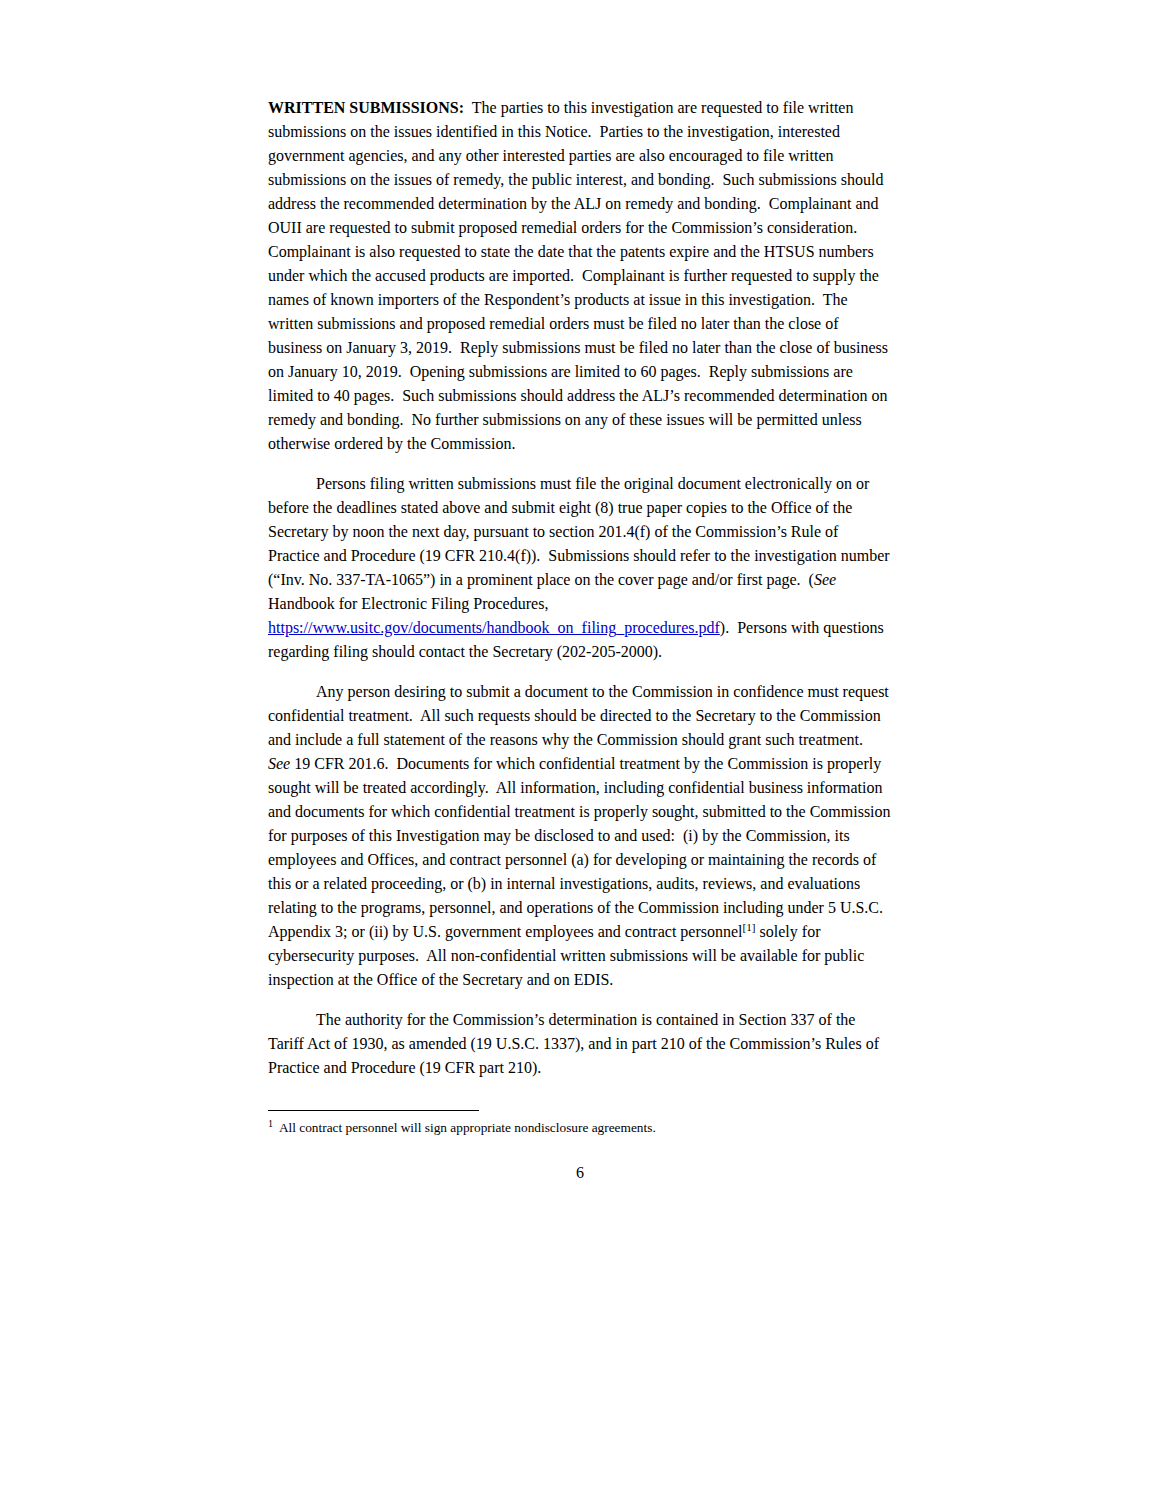WRITTEN SUBMISSIONS: The parties to this investigation are requested to file written submissions on the issues identified in this Notice. Parties to the investigation, interested government agencies, and any other interested parties are also encouraged to file written submissions on the issues of remedy, the public interest, and bonding. Such submissions should address the recommended determination by the ALJ on remedy and bonding. Complainant and OUII are requested to submit proposed remedial orders for the Commission’s consideration. Complainant is also requested to state the date that the patents expire and the HTSUS numbers under which the accused products are imported. Complainant is further requested to supply the names of known importers of the Respondent’s products at issue in this investigation. The written submissions and proposed remedial orders must be filed no later than the close of business on January 3, 2019. Reply submissions must be filed no later than the close of business on January 10, 2019. Opening submissions are limited to 60 pages. Reply submissions are limited to 40 pages. Such submissions should address the ALJ’s recommended determination on remedy and bonding. No further submissions on any of these issues will be permitted unless otherwise ordered by the Commission.
Persons filing written submissions must file the original document electronically on or before the deadlines stated above and submit eight (8) true paper copies to the Office of the Secretary by noon the next day, pursuant to section 201.4(f) of the Commission’s Rule of Practice and Procedure (19 CFR 210.4(f)). Submissions should refer to the investigation number (“Inv. No. 337-TA-1065”) in a prominent place on the cover page and/or first page. (See Handbook for Electronic Filing Procedures, https://www.usitc.gov/documents/handbook_on_filing_procedures.pdf). Persons with questions regarding filing should contact the Secretary (202-205-2000).
Any person desiring to submit a document to the Commission in confidence must request confidential treatment. All such requests should be directed to the Secretary to the Commission and include a full statement of the reasons why the Commission should grant such treatment. See 19 CFR 201.6. Documents for which confidential treatment by the Commission is properly sought will be treated accordingly. All information, including confidential business information and documents for which confidential treatment is properly sought, submitted to the Commission for purposes of this Investigation may be disclosed to and used: (i) by the Commission, its employees and Offices, and contract personnel (a) for developing or maintaining the records of this or a related proceeding, or (b) in internal investigations, audits, reviews, and evaluations relating to the programs, personnel, and operations of the Commission including under 5 U.S.C. Appendix 3; or (ii) by U.S. government employees and contract personnel[1] solely for cybersecurity purposes. All non-confidential written submissions will be available for public inspection at the Office of the Secretary and on EDIS.
The authority for the Commission’s determination is contained in Section 337 of the Tariff Act of 1930, as amended (19 U.S.C. 1337), and in part 210 of the Commission’s Rules of Practice and Procedure (19 CFR part 210).
1 All contract personnel will sign appropriate nondisclosure agreements.
6